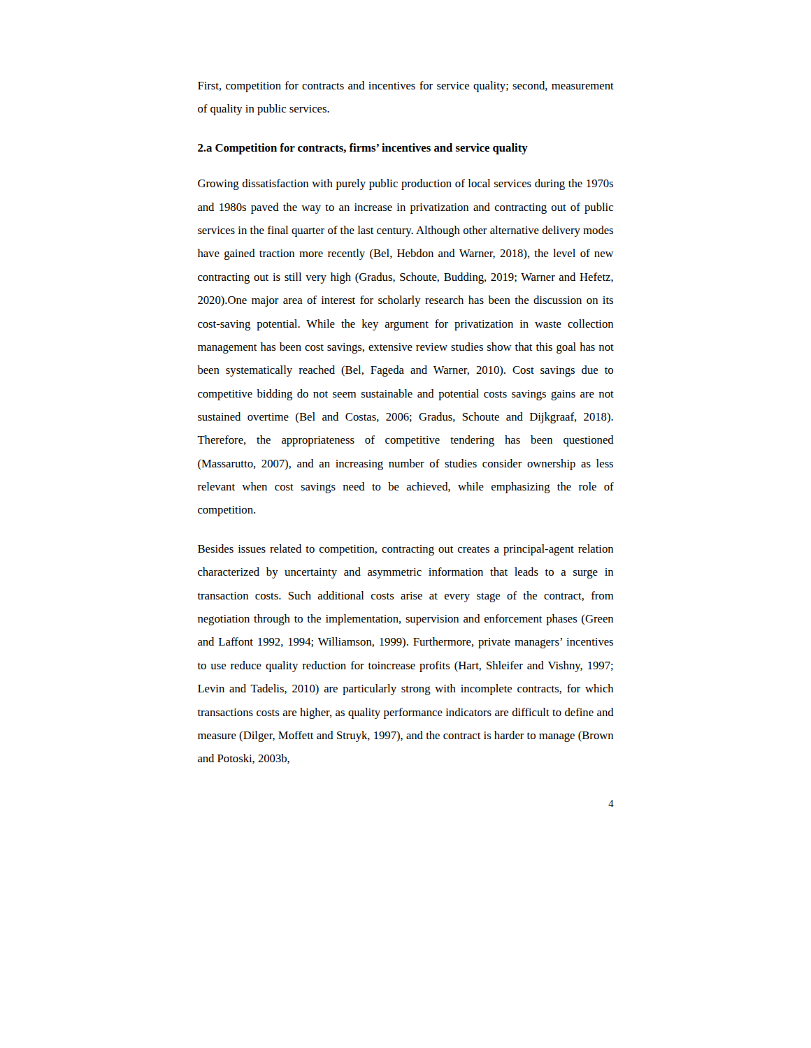First, competition for contracts and incentives for service quality; second, measurement of quality in public services.
2.a Competition for contracts, firms’ incentives and service quality
Growing dissatisfaction with purely public production of local services during the 1970s and 1980s paved the way to an increase in privatization and contracting out of public services in the final quarter of the last century. Although other alternative delivery modes have gained traction more recently (Bel, Hebdon and Warner, 2018), the level of new contracting out is still very high (Gradus, Schoute, Budding, 2019; Warner and Hefetz, 2020).One major area of interest for scholarly research has been the discussion on its cost-saving potential. While the key argument for privatization in waste collection management has been cost savings, extensive review studies show that this goal has not been systematically reached (Bel, Fageda and Warner, 2010). Cost savings due to competitive bidding do not seem sustainable and potential costs savings gains are not sustained overtime (Bel and Costas, 2006; Gradus, Schoute and Dijkgraaf, 2018). Therefore, the appropriateness of competitive tendering has been questioned (Massarutto, 2007), and an increasing number of studies consider ownership as less relevant when cost savings need to be achieved, while emphasizing the role of competition.
Besides issues related to competition, contracting out creates a principal-agent relation characterized by uncertainty and asymmetric information that leads to a surge in transaction costs. Such additional costs arise at every stage of the contract, from negotiation through to the implementation, supervision and enforcement phases (Green and Laffont 1992, 1994; Williamson, 1999). Furthermore, private managers’ incentives to use reduce quality reduction for toincrease profits (Hart, Shleifer and Vishny, 1997; Levin and Tadelis, 2010) are particularly strong with incomplete contracts, for which transactions costs are higher, as quality performance indicators are difficult to define and measure (Dilger, Moffett and Struyk, 1997), and the contract is harder to manage (Brown and Potoski, 2003b,
4